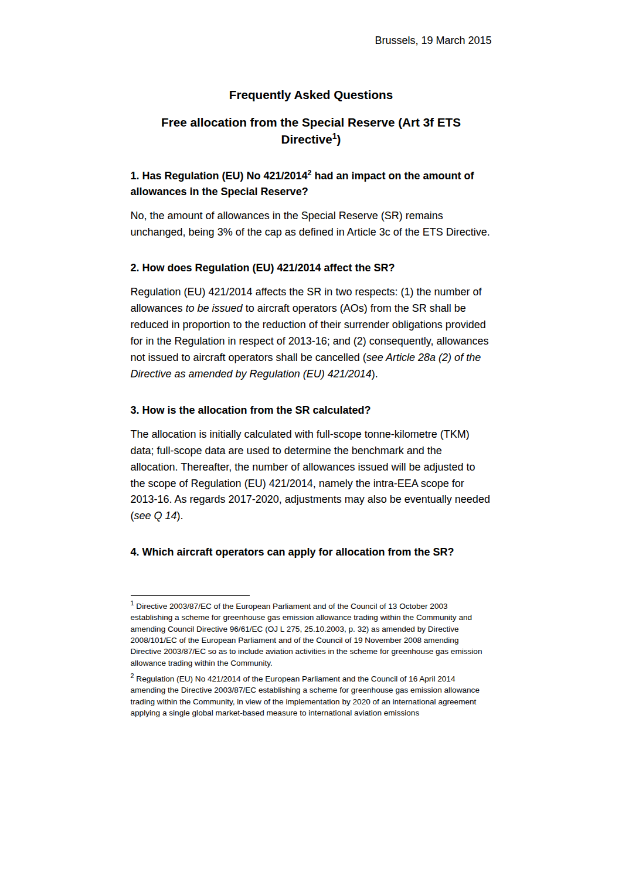Brussels, 19 March 2015
Frequently Asked Questions Free allocation from the Special Reserve (Art 3f ETS Directive1)
1. Has Regulation (EU) No 421/20142 had an impact on the amount of allowances in the Special Reserve?
No, the amount of allowances in the Special Reserve (SR) remains unchanged, being 3% of the cap as defined in Article 3c of the ETS Directive.
2. How does Regulation (EU) 421/2014 affect the SR?
Regulation (EU) 421/2014 affects the SR in two respects: (1) the number of allowances to be issued to aircraft operators (AOs) from the SR shall be reduced in proportion to the reduction of their surrender obligations provided for in the Regulation in respect of 2013-16; and (2) consequently, allowances not issued to aircraft operators shall be cancelled (see Article 28a (2) of the Directive as amended by Regulation (EU) 421/2014).
3. How is the allocation from the SR calculated?
The allocation is initially calculated with full-scope tonne-kilometre (TKM) data; full-scope data are used to determine the benchmark and the allocation. Thereafter, the number of allowances issued will be adjusted to the scope of Regulation (EU) 421/2014, namely the intra-EEA scope for 2013-16. As regards 2017-2020, adjustments may also be eventually needed (see Q 14).
4. Which aircraft operators can apply for allocation from the SR?
1 Directive 2003/87/EC of the European Parliament and of the Council of 13 October 2003 establishing a scheme for greenhouse gas emission allowance trading within the Community and amending Council Directive 96/61/EC (OJ L 275, 25.10.2003, p. 32) as amended by Directive 2008/101/EC of the European Parliament and of the Council of 19 November 2008 amending Directive 2003/87/EC so as to include aviation activities in the scheme for greenhouse gas emission allowance trading within the Community.
2 Regulation (EU) No 421/2014 of the European Parliament and the Council of 16 April 2014 amending the Directive 2003/87/EC establishing a scheme for greenhouse gas emission allowance trading within the Community, in view of the implementation by 2020 of an international agreement applying a single global market-based measure to international aviation emissions